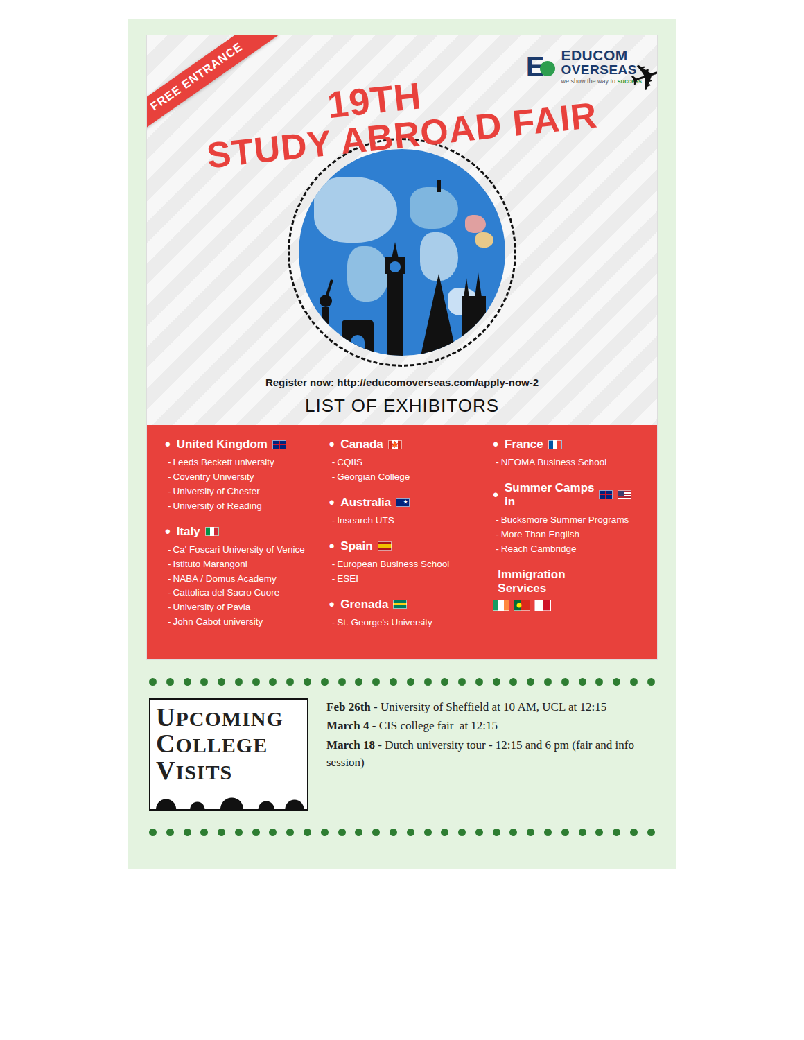FREE ENTRANCE
E
EDUCOM
OVERSEAS
we show the way to success
19TH STUDY ABROAD FAIR
✈
Register now: http://educomoverseas.com/apply-now-2
LIST OF EXHIBITORS
United Kingdom
Leeds Beckett university
Coventry University
University of Chester
University of Reading
Italy
Ca' Foscari University of Venice
Istituto Marangoni
NABA / Domus Academy
Cattolica del Sacro Cuore
University of Pavia
John Cabot university
Canada
CQIIS
Georgian College
Australia
Insearch UTS
Spain
European Business School
ESEI
Grenada
St. George's University
France
NEOMA Business School
Summer Camps
in
Bucksmore Summer Programs
More Than English
Reach Cambridge
Immigration
Services
UPCOMING
COLLEGE
VISITS
Feb 26th - University of Sheffield at 10 AM, UCL at 12:15
March 4 - CIS college fair at 12:15
March 18 - Dutch university tour - 12:15 and 6 pm (fair and info session)